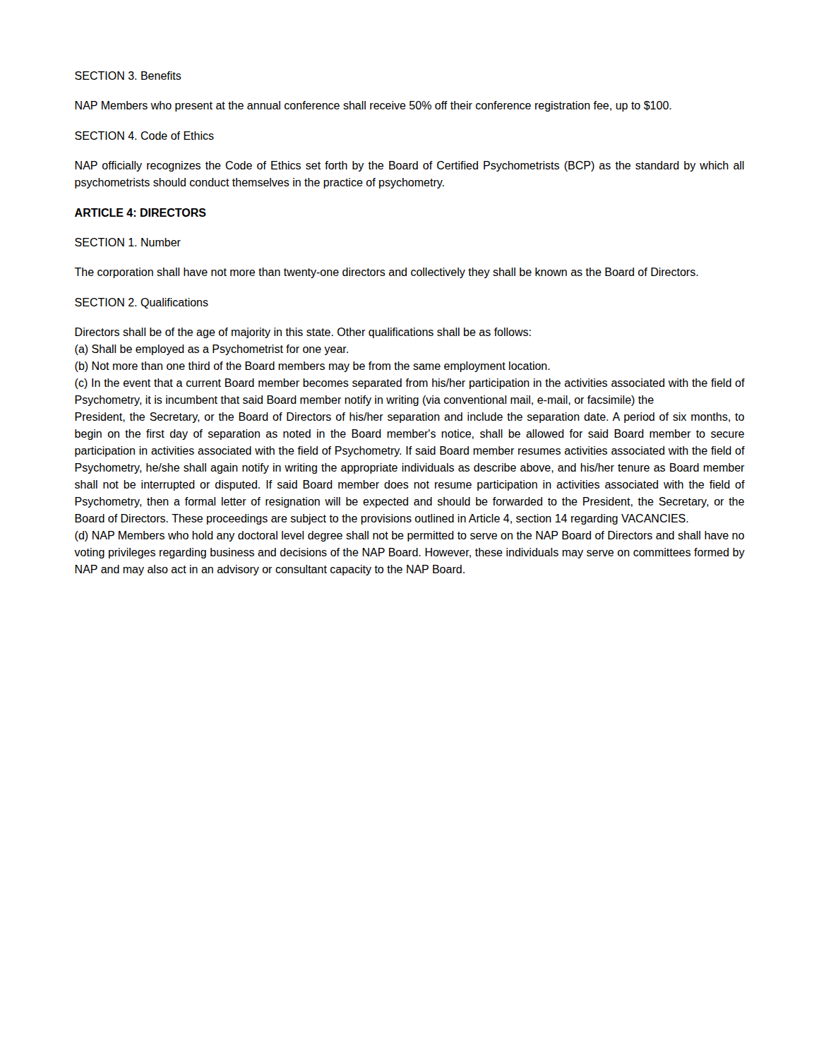SECTION 3. Benefits
NAP Members who present at the annual conference shall receive 50% off their conference registration fee, up to $100.
SECTION 4. Code of Ethics
NAP officially recognizes the Code of Ethics set forth by the Board of Certified Psychometrists (BCP) as the standard by which all psychometrists should conduct themselves in the practice of psychometry.
ARTICLE 4: DIRECTORS
SECTION 1. Number
The corporation shall have not more than twenty-one directors and collectively they shall be known as the Board of Directors.
SECTION 2. Qualifications
Directors shall be of the age of majority in this state. Other qualifications shall be as follows:
(a) Shall be employed as a Psychometrist for one year.
(b) Not more than one third of the Board members may be from the same employment location.
(c) In the event that a current Board member becomes separated from his/her participation in the activities associated with the field of Psychometry, it is incumbent that said Board member notify in writing (via conventional mail, e-mail, or facsimile) the
President, the Secretary, or the Board of Directors of his/her separation and include the separation date. A period of six months, to begin on the first day of separation as noted in the Board member's notice, shall be allowed for said Board member to secure participation in activities associated with the field of Psychometry. If said Board member resumes activities associated with the field of Psychometry, he/she shall again notify in writing the appropriate individuals as describe above, and his/her tenure as Board member shall not be interrupted or disputed. If said Board member does not resume participation in activities associated with the field of Psychometry, then a formal letter of resignation will be expected and should be forwarded to the President, the Secretary, or the Board of Directors. These proceedings are subject to the provisions outlined in Article 4, section 14 regarding VACANCIES.
(d) NAP Members who hold any doctoral level degree shall not be permitted to serve on the NAP Board of Directors and shall have no voting privileges regarding business and decisions of the NAP Board. However, these individuals may serve on committees formed by NAP and may also act in an advisory or consultant capacity to the NAP Board.